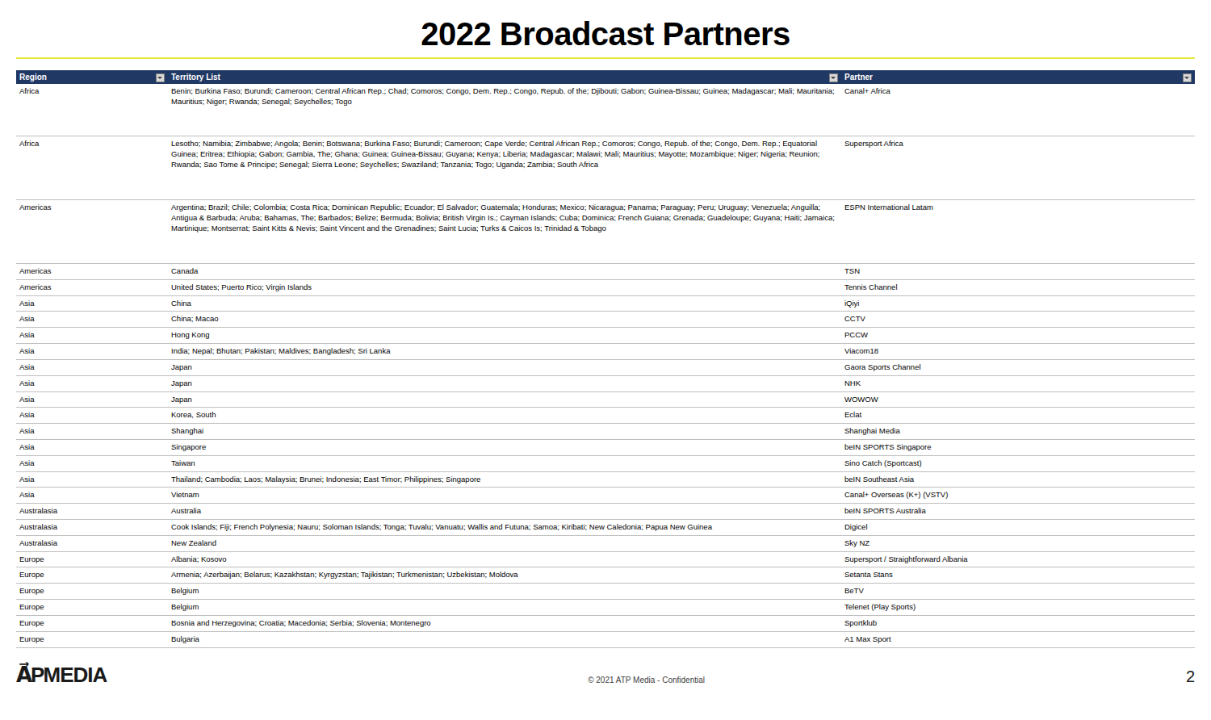2022 Broadcast Partners
| Region | Territory List | Partner |
| --- | --- | --- |
| Africa | Benin; Burkina Faso; Burundi; Cameroon; Central African Rep.; Chad; Comoros; Congo, Dem. Rep.; Congo, Repub. of the; Djibouti; Gabon; Guinea-Bissau; Guinea; Madagascar; Mali; Mauritania; Mauritius; Niger; Rwanda; Senegal; Seychelles; Togo | Canal+ Africa |
| Africa | Lesotho; Namibia; Zimbabwe; Angola; Benin; Botswana; Burkina Faso; Burundi; Cameroon; Cape Verde; Central African Rep.; Comoros; Congo, Repub. of the; Congo, Dem. Rep.; Equatorial Guinea; Eritrea; Ethiopia; Gabon; Gambia, The; Ghana; Guinea; Guinea-Bissau; Guyana; Kenya; Liberia; Madagascar; Malawi; Mali; Mauritius; Mayotte; Mozambique; Niger; Nigeria; Reunion; Rwanda; Sao Tome & Principe; Senegal; Sierra Leone; Seychelles; Swaziland; Tanzania; Togo; Uganda; Zambia; South Africa | Supersport Africa |
| Americas | Argentina; Brazil; Chile; Colombia; Costa Rica; Dominican Republic; Ecuador; El Salvador; Guatemala; Honduras; Mexico; Nicaragua; Panama; Paraguay; Peru; Uruguay; Venezuela; Anguilla; Antigua & Barbuda; Aruba; Bahamas, The; Barbados; Belize; Bermuda; Bolivia; British Virgin Is.; Cayman Islands; Cuba; Dominica; French Guiana; Grenada; Guadeloupe; Guyana; Haiti; Jamaica; Martinique; Montserrat; Saint Kitts & Nevis; Saint Vincent and the Grenadines; Saint Lucia; Turks & Caicos Is; Trinidad & Tobago | ESPN International Latam |
| Americas | Canada | TSN |
| Americas | United States; Puerto Rico; Virgin Islands | Tennis Channel |
| Asia | China | iQiyi |
| Asia | China; Macao | CCTV |
| Asia | Hong Kong | PCCW |
| Asia | India; Nepal; Bhutan; Pakistan; Maldives; Bangladesh; Sri Lanka | Viacom18 |
| Asia | Japan | Gaora Sports Channel |
| Asia | Japan | NHK |
| Asia | Japan | WOWOW |
| Asia | Korea, South | Eclat |
| Asia | Shanghai | Shanghai Media |
| Asia | Singapore | beIN SPORTS Singapore |
| Asia | Taiwan | Sino Catch (Sportcast) |
| Asia | Thailand; Cambodia; Laos; Malaysia; Brunei; Indonesia; East Timor; Philippines; Singapore | beIN Southeast Asia |
| Asia | Vietnam | Canal+ Overseas (K+) (VSTV) |
| Australasia | Australia | beIN SPORTS Australia |
| Australasia | Cook Islands; Fiji; French Polynesia; Nauru; Soloman Islands; Tonga; Tuvalu; Vanuatu; Wallis and Futuna; Samoa; Kiribati; New Caledonia; Papua New Guinea | Digicel |
| Australasia | New Zealand | Sky NZ |
| Europe | Albania; Kosovo | Supersport / Straightforward Albania |
| Europe | Armenia; Azerbaijan; Belarus; Kazakhstan; Kyrgyzstan; Tajikistan; Turkmenistan; Uzbekistan; Moldova | Setanta Stans |
| Europe | Belgium | BeTV |
| Europe | Belgium | Telenet (Play Sports) |
| Europe | Bosnia and Herzegovina; Croatia; Macedonia; Serbia; Slovenia; Montenegro | Sportklub |
| Europe | Bulgaria | A1 Max Sport |
A⃗PMEDIA
© 2021 ATP Media - Confidential
2